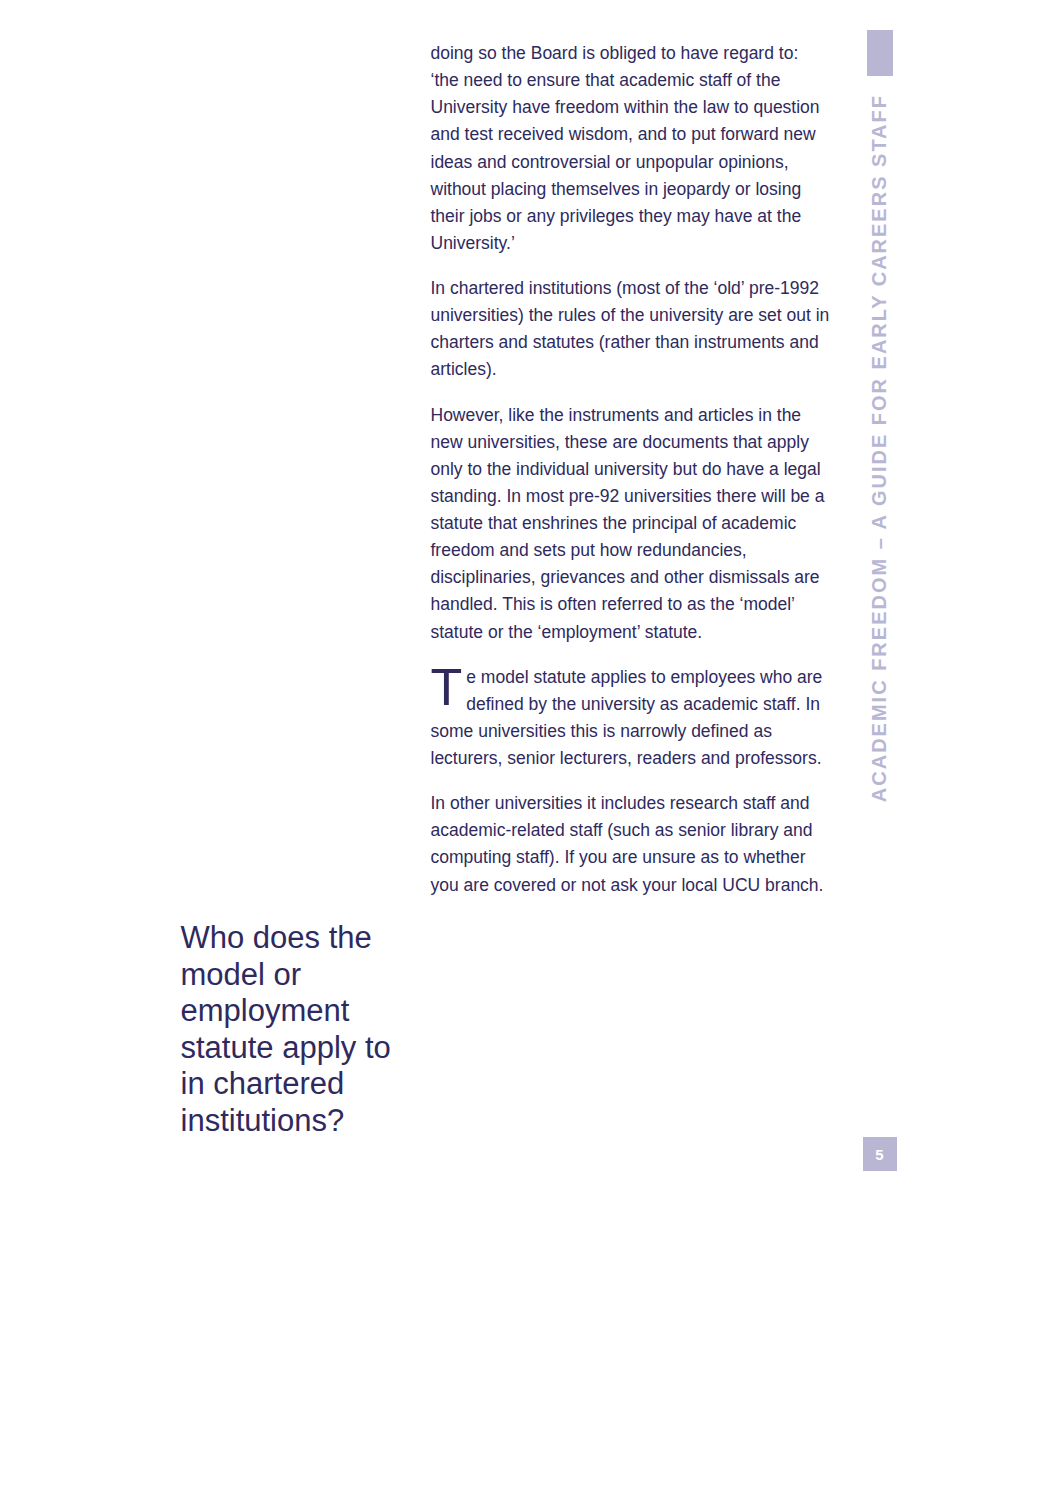ACADEMIC FREEDOM – A GUIDE FOR EARLY CAREERS STAFF
5
Who does the model or employment statute apply to in chartered institutions?
doing so the Board is obliged to have regard to: ‘the need to ensure that academic staff of the University have freedom within the law to question and test received wisdom, and to put forward new ideas and controversial or unpopular opinions, without placing themselves in jeopardy or losing their jobs or any privileges they may have at the University.’
In chartered institutions (most of the ‘old’ pre-1992 universities) the rules of the university are set out in charters and statutes (rather than instruments and articles).
However, like the instruments and articles in the new universities, these are documents that apply only to the individual university but do have a legal standing. In most pre-92 universities there will be a statute that enshrines the principal of academic freedom and sets put how redundancies, disciplinaries, grievances and other dismissals are handled. This is often referred to as the ‘model’ statute or the ‘employment’ statute.
The model statute applies to employees who are defined by the university as academic staff. In some universities this is narrowly defined as lecturers, senior lecturers, readers and professors.
In other universities it includes research staff and academic-related staff (such as senior library and computing staff). If you are unsure as to whether you are covered or not ask your local UCU branch.